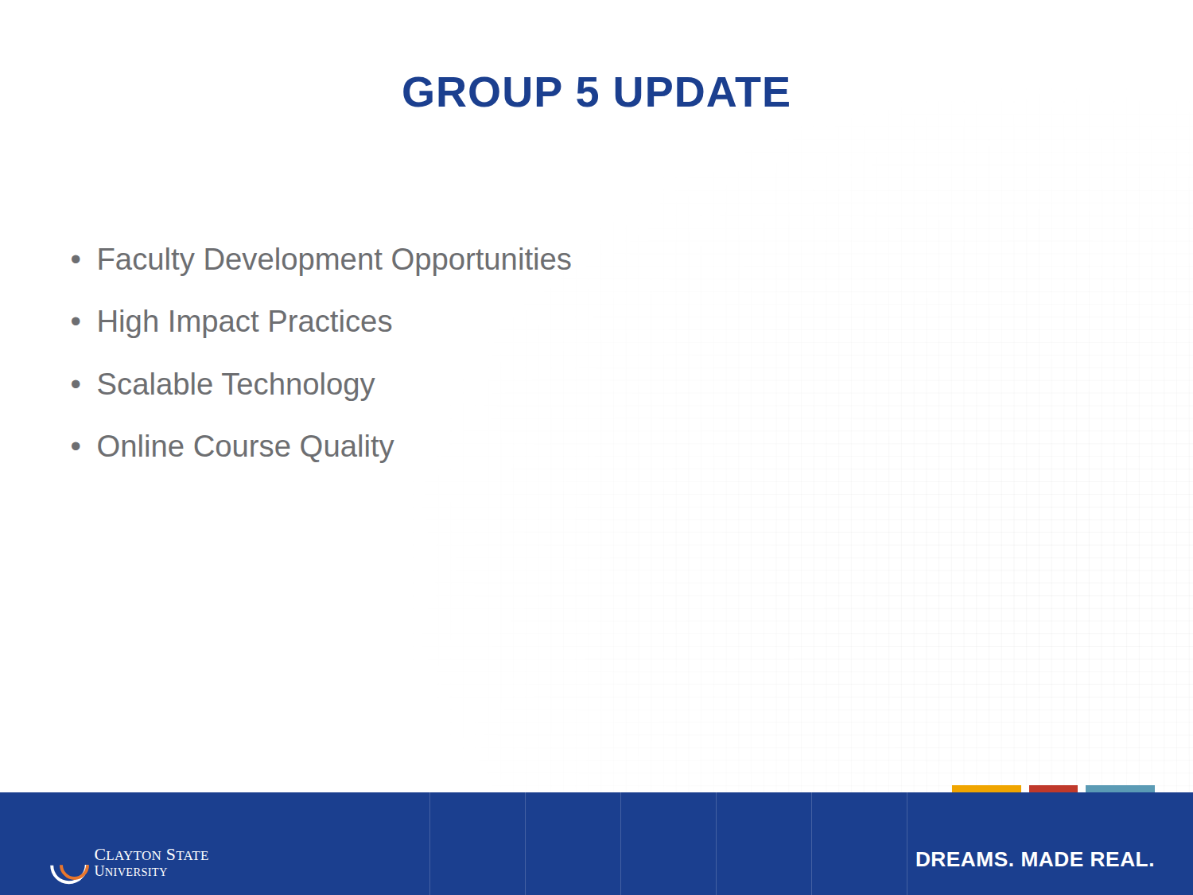GROUP 5 UPDATE
Faculty Development Opportunities
High Impact Practices
Scalable Technology
Online Course Quality
CLAYTON STATE UNIVERSITY
DREAMS. MADE REAL.